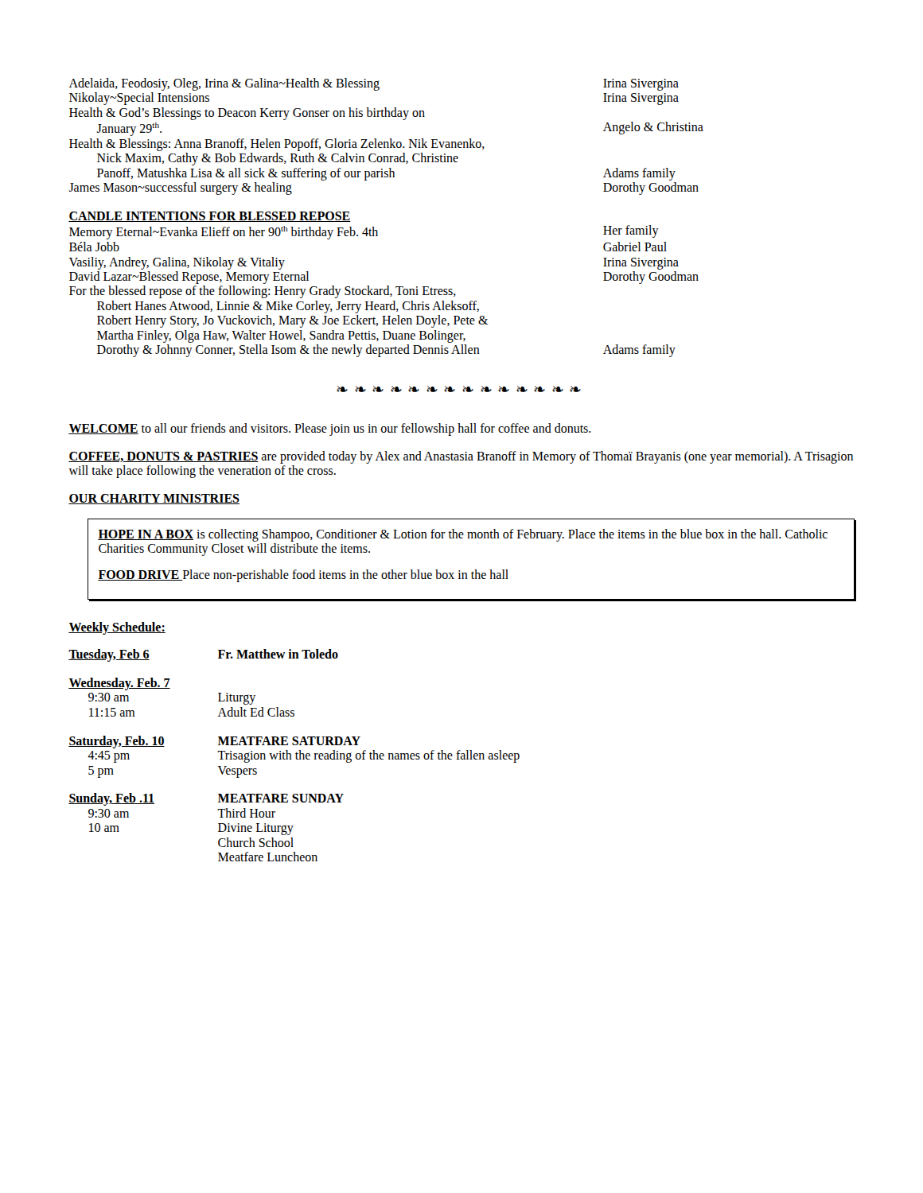| Adelaida, Feodosiy, Oleg, Irina & Galina~Health & Blessing | Irina Sivergina |
| Nikolay~Special Intensions | Irina Sivergina |
| Health & God’s Blessings to Deacon Kerry Gonser on his birthday on | |
| January 29 th . | Angelo & Christina |
| Health & Blessings: Anna Branoff, Helen Popoff, Gloria Zelenko. Nik Evanenko, | |
| Nick Maxim, Cathy & Bob Edwards, Ruth & Calvin Conrad, Christine | |
| Panoff, Matushka Lisa & all sick & suffering of our parish | Adams family |
| James Mason~successful surgery & healing | Dorothy Goodman |
CANDLE INTENTIONS FOR BLESSED REPOSE
| Memory Eternal~Evanka Elieff on her 90 th birthday Feb. 4th | Her family |
| Béla Jobb | Gabriel Paul |
| Vasiliy, Andrey, Galina, Nikolay & Vitaliy | Irina Sivergina |
| David Lazar~Blessed Repose, Memory Eternal | Dorothy Goodman |
| For the blessed repose of the following: Henry Grady Stockard, Toni Etress, | |
| Robert Hanes Atwood, Linnie & Mike Corley, Jerry Heard, Chris Aleksoff, | |
| Robert Henry Story, Jo Vuckovich, Mary & Joe Eckert, Helen Doyle, Pete & | |
| Martha Finley, Olga Haw, Walter Howel, Sandra Pettis, Duane Bolinger, | |
| Dorothy & Johnny Conner, Stella Isom & the newly departed Dennis Allen | Adams family |
❧❧❧❧❧❧❧❧❧❧❧❧❧❧
WELCOME to all our friends and visitors. Please join us in our fellowship hall for coffee and donuts.
COFFEE, DONUTS & PASTRIES are provided today by Alex and Anastasia Branoff in Memory of Thomaï Brayanis (one year memorial). A Trisagion will take place following the veneration of the cross.
OUR CHARITY MINISTRIES
HOPE IN A BOX is collecting Shampoo, Conditioner & Lotion for the month of February. Place the items in the blue box in the hall. Catholic Charities Community Closet will distribute the items.
FOOD DRIVE Place non-perishable food items in the other blue box in the hall
Weekly Schedule:
| Tuesday, Feb 6 | Fr. Matthew in Toledo |
| Wednesday. Feb. 7 | |
| 9:30 am | Liturgy |
| 11:15 am | Adult Ed Class |
| Saturday, Feb. 10 | MEATFARE SATURDAY |
| 4:45 pm | Trisagion with the reading of the names of the fallen asleep |
| 5 pm | Vespers |
| Sunday, Feb .11 | MEATFARE SUNDAY |
| 9:30 am | Third Hour |
| 10 am | Divine Liturgy |
| | Church School |
| | Meatfare Luncheon |